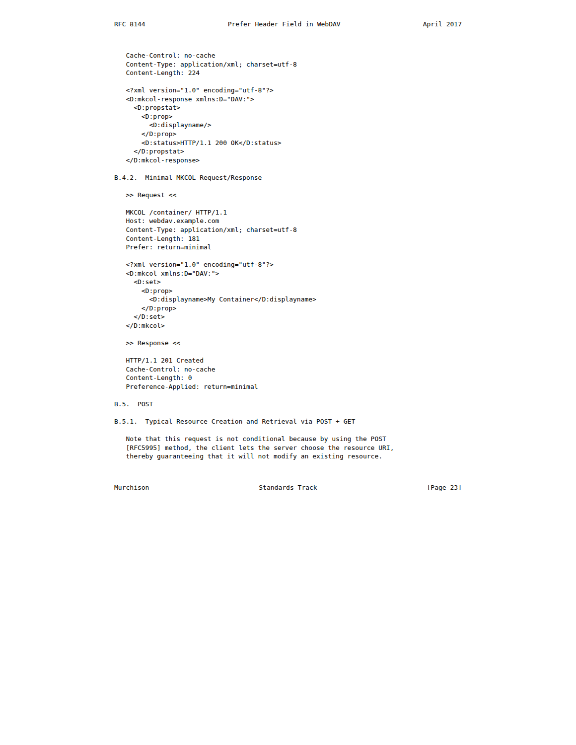RFC 8144 Prefer Header Field in WebDAV April 2017
   Cache-Control: no-cache
   Content-Type: application/xml; charset=utf-8
   Content-Length: 224

   <?xml version="1.0" encoding="utf-8"?>
   <D:mkcol-response xmlns:D="DAV:">
     <D:propstat>
       <D:prop>
         <D:displayname/>
       </D:prop>
       <D:status>HTTP/1.1 200 OK</D:status>
     </D:propstat>
   </D:mkcol-response>
B.4.2. Minimal MKCOL Request/Response
   >> Request <<

   MKCOL /container/ HTTP/1.1
   Host: webdav.example.com
   Content-Type: application/xml; charset=utf-8
   Content-Length: 181
   Prefer: return=minimal

   <?xml version="1.0" encoding="utf-8"?>
   <D:mkcol xmlns:D="DAV:">
     <D:set>
       <D:prop>
         <D:displayname>My Container</D:displayname>
       </D:prop>
     </D:set>
   </D:mkcol>

   >> Response <<

   HTTP/1.1 201 Created
   Cache-Control: no-cache
   Content-Length: 0
   Preference-Applied: return=minimal
B.5. POST
B.5.1. Typical Resource Creation and Retrieval via POST + GET
   Note that this request is not conditional because by using the POST
   [RFC5995] method, the client lets the server choose the resource URI,
   thereby guaranteeing that it will not modify an existing resource.
Murchison Standards Track [Page 23]